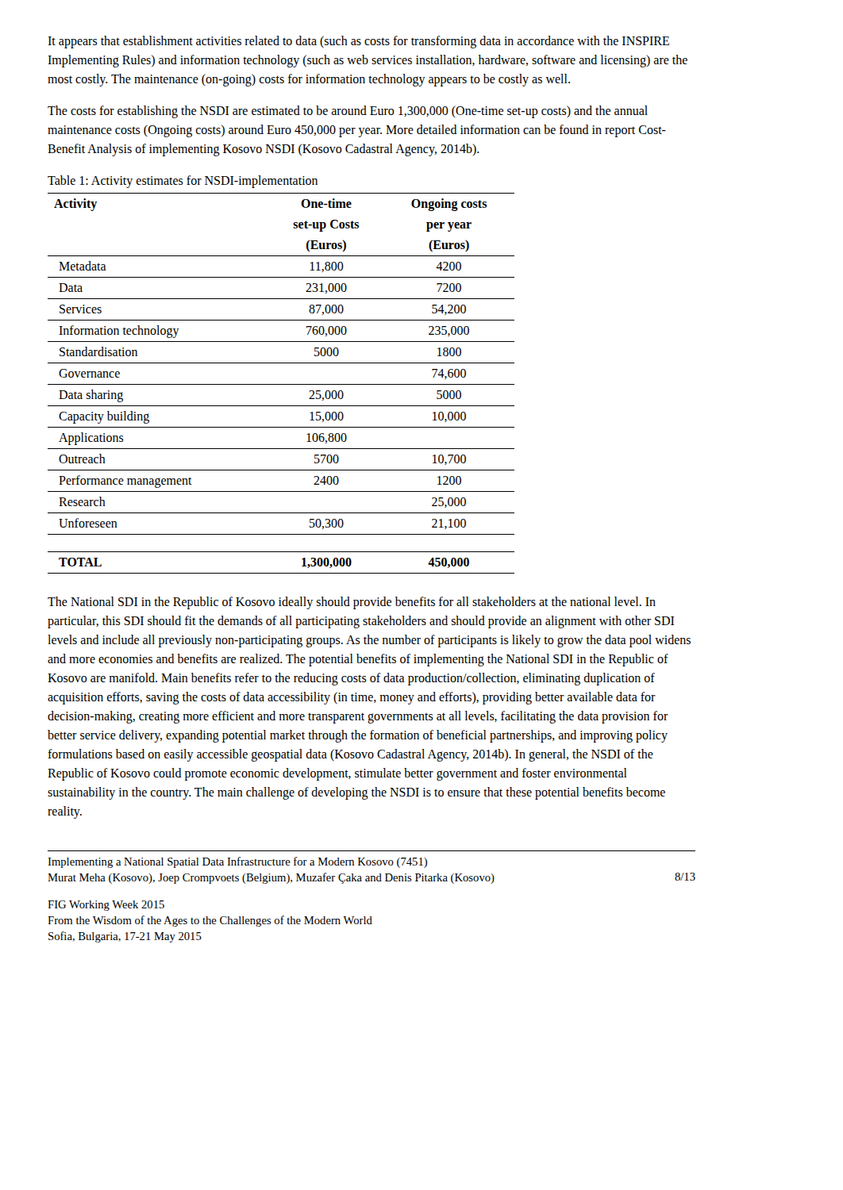It appears that establishment activities related to data (such as costs for transforming data in accordance with the INSPIRE Implementing Rules) and information technology (such as web services installation, hardware, software and licensing) are the most costly. The maintenance (on-going) costs for information technology appears to be costly as well.
The costs for establishing the NSDI are estimated to be around Euro 1,300,000 (One-time set-up costs) and the annual maintenance costs (Ongoing costs) around Euro 450,000 per year. More detailed information can be found in report Cost-Benefit Analysis of implementing Kosovo NSDI (Kosovo Cadastral Agency, 2014b).
Table 1: Activity estimates for NSDI-implementation
| Activity | One-time | Ongoing costs |
| --- | --- | --- |
| | set-up Costs | per year |
| | (Euros) | (Euros) |
| Metadata | 11,800 | 4200 |
| Data | 231,000 | 7200 |
| Services | 87,000 | 54,200 |
| Information technology | 760,000 | 235,000 |
| Standardisation | 5000 | 1800 |
| Governance | | 74,600 |
| Data sharing | 25,000 | 5000 |
| Capacity building | 15,000 | 10,000 |
| Applications | 106,800 | |
| Outreach | 5700 | 10,700 |
| Performance management | 2400 | 1200 |
| Research | | 25,000 |
| Unforeseen | 50,300 | 21,100 |
| TOTAL | 1,300,000 | 450,000 |
The National SDI in the Republic of Kosovo ideally should provide benefits for all stakeholders at the national level. In particular, this SDI should fit the demands of all participating stakeholders and should provide an alignment with other SDI levels and include all previously non-participating groups. As the number of participants is likely to grow the data pool widens and more economies and benefits are realized. The potential benefits of implementing the National SDI in the Republic of Kosovo are manifold. Main benefits refer to the reducing costs of data production/collection, eliminating duplication of acquisition efforts, saving the costs of data accessibility (in time, money and efforts), providing better available data for decision-making, creating more efficient and more transparent governments at all levels, facilitating the data provision for better service delivery, expanding potential market through the formation of beneficial partnerships, and improving policy formulations based on easily accessible geospatial data (Kosovo Cadastral Agency, 2014b). In general, the NSDI of the Republic of Kosovo could promote economic development, stimulate better government and foster environmental sustainability in the country. The main challenge of developing the NSDI is to ensure that these potential benefits become reality.
Implementing a National Spatial Data Infrastructure for a Modern Kosovo (7451)
Murat Meha (Kosovo), Joep Crompvoets (Belgium), Muzafer Çaka and Denis Pitarka (Kosovo)
8/13
FIG Working Week 2015
From the Wisdom of the Ages to the Challenges of the Modern World
Sofia, Bulgaria, 17-21 May 2015